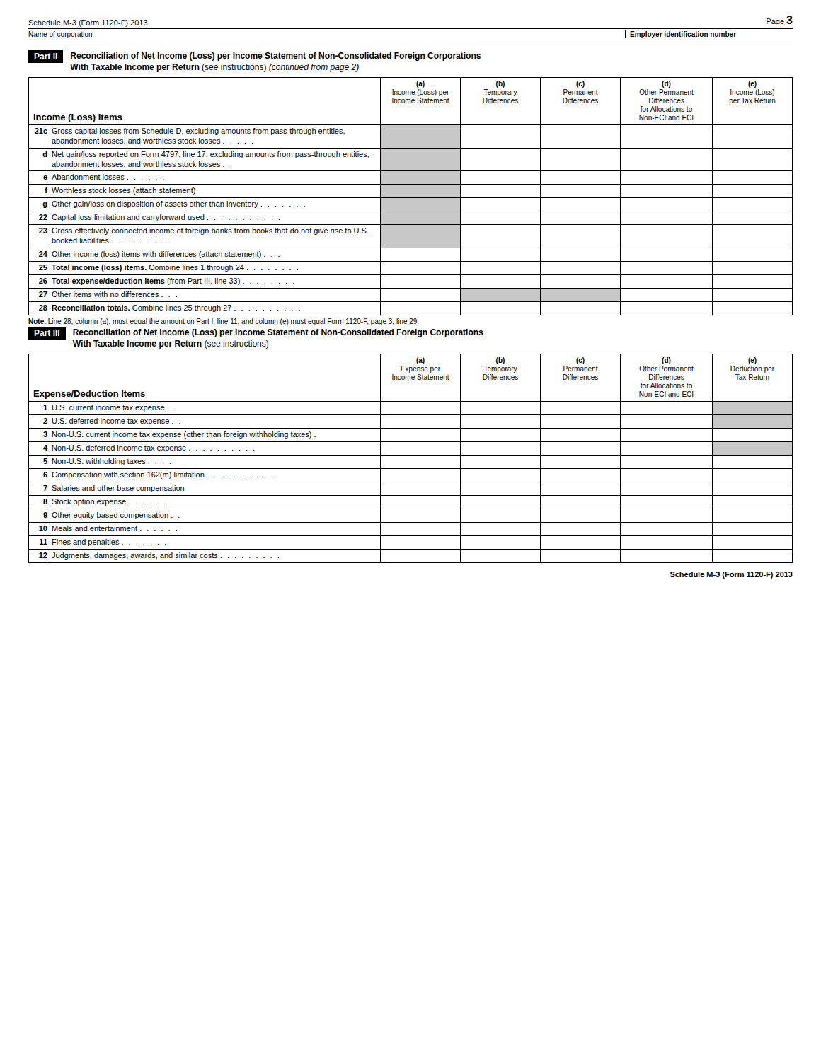Schedule M-3 (Form 1120-F) 2013
Page 3
Name of corporation
Employer identification number
Part II
Reconciliation of Net Income (Loss) per Income Statement of Non-Consolidated Foreign Corporations
With Taxable Income per Return (see instructions) (continued from page 2)
| Income (Loss) Items | (a) Income (Loss) per Income Statement | (b) Temporary Differences | (c) Permanent Differences | (d) Other Permanent Differences for Allocations to Non-ECI and ECI | (e) Income (Loss) per Tax Return |
| --- | --- | --- | --- | --- | --- |
| 21c | Gross capital losses from Schedule D, excluding amounts from pass-through entities, abandonment losses, and worthless stock losses . . . . . | | | | | |
| d | Net gain/loss reported on Form 4797, line 17, excluding amounts from pass-through entities, abandonment losses, and worthless stock losses . . | | | | | |
| e | Abandonment losses . . . . . . | | | | | |
| f | Worthless stock losses (attach statement) | | | | | |
| g | Other gain/loss on disposition of assets other than inventory . . . . . . . | | | | | |
| 22 | Capital loss limitation and carryforward used . . . . . . . . . . . | | | | | |
| 23 | Gross effectively connected income of foreign banks from books that do not give rise to U.S. booked liabilities . . . . . . . . . | | | | | |
| 24 | Other income (loss) items with differences (attach statement) . . . | | | | | |
| 25 | Total income (loss) items. Combine lines 1 through 24 . . . . . . . . | | | | | |
| 26 | Total expense/deduction items (from Part III, line 33) . . . . . . . . | | | | | |
| 27 | Other items with no differences . . . | | | | | |
| 28 | Reconciliation totals. Combine lines 25 through 27 . . . . . . . . . . | | | | | |
Note. Line 28, column (a), must equal the amount on Part I, line 11, and column (e) must equal Form 1120-F, page 3, line 29.
Part III
Reconciliation of Net Income (Loss) per Income Statement of Non-Consolidated Foreign Corporations
With Taxable Income per Return (see instructions)
| Expense/Deduction Items | (a) Expense per Income Statement | (b) Temporary Differences | (c) Permanent Differences | (d) Other Permanent Differences for Allocations to Non-ECI and ECI | (e) Deduction per Tax Return |
| --- | --- | --- | --- | --- | --- |
| 1 | U.S. current income tax expense . . | | | | | |
| 2 | U.S. deferred income tax expense . . | | | | | |
| 3 | Non-U.S. current income tax expense (other than foreign withholding taxes) . | | | | | |
| 4 | Non-U.S. deferred income tax expense . . . . . . . . . . | | | | | |
| 5 | Non-U.S. withholding taxes . . . . | | | | | |
| 6 | Compensation with section 162(m) limitation . . . . . . . . . . | | | | | |
| 7 | Salaries and other base compensation | | | | | |
| 8 | Stock option expense . . . . . . | | | | | |
| 9 | Other equity-based compensation . . | | | | | |
| 10 | Meals and entertainment . . . . . . | | | | | |
| 11 | Fines and penalties . . . . . . . | | | | | |
| 12 | Judgments, damages, awards, and similar costs . . . . . . . . . | | | | | |
Schedule M-3 (Form 1120-F) 2013